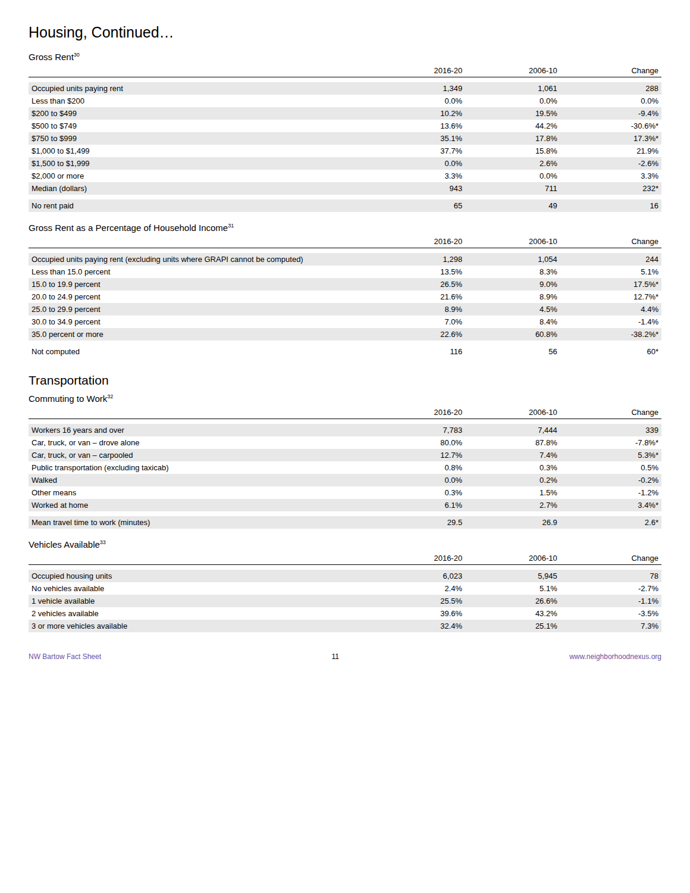Housing, Continued…
Gross Rent 30
| | 2016-20 | 2006-10 | Change |
| --- | --- | --- | --- |
| Occupied units paying rent | 1,349 | 1,061 | 288 |
| Less than $200 | 0.0% | 0.0% | 0.0% |
| $200 to $499 | 10.2% | 19.5% | -9.4% |
| $500 to $749 | 13.6% | 44.2% | -30.6%* |
| $750 to $999 | 35.1% | 17.8% | 17.3%* |
| $1,000 to $1,499 | 37.7% | 15.8% | 21.9% |
| $1,500 to $1,999 | 0.0% | 2.6% | -2.6% |
| $2,000 or more | 3.3% | 0.0% | 3.3% |
| Median (dollars) | 943 | 711 | 232* |
| No rent paid | 65 | 49 | 16 |
Gross Rent as a Percentage of Household Income 31
| | 2016-20 | 2006-10 | Change |
| --- | --- | --- | --- |
| Occupied units paying rent (excluding units where GRAPI cannot be computed) | 1,298 | 1,054 | 244 |
| Less than 15.0 percent | 13.5% | 8.3% | 5.1% |
| 15.0 to 19.9 percent | 26.5% | 9.0% | 17.5%* |
| 20.0 to 24.9 percent | 21.6% | 8.9% | 12.7%* |
| 25.0 to 29.9 percent | 8.9% | 4.5% | 4.4% |
| 30.0 to 34.9 percent | 7.0% | 8.4% | -1.4% |
| 35.0 percent or more | 22.6% | 60.8% | -38.2%* |
| Not computed | 116 | 56 | 60* |
Transportation
Commuting to Work 32
| | 2016-20 | 2006-10 | Change |
| --- | --- | --- | --- |
| Workers 16 years and over | 7,783 | 7,444 | 339 |
| Car, truck, or van – drove alone | 80.0% | 87.8% | -7.8%* |
| Car, truck, or van – carpooled | 12.7% | 7.4% | 5.3%* |
| Public transportation (excluding taxicab) | 0.8% | 0.3% | 0.5% |
| Walked | 0.0% | 0.2% | -0.2% |
| Other means | 0.3% | 1.5% | -1.2% |
| Worked at home | 6.1% | 2.7% | 3.4%* |
| Mean travel time to work (minutes) | 29.5 | 26.9 | 2.6* |
Vehicles Available 33
| | 2016-20 | 2006-10 | Change |
| --- | --- | --- | --- |
| Occupied housing units | 6,023 | 5,945 | 78 |
| No vehicles available | 2.4% | 5.1% | -2.7% |
| 1 vehicle available | 25.5% | 26.6% | -1.1% |
| 2 vehicles available | 39.6% | 43.2% | -3.5% |
| 3 or more vehicles available | 32.4% | 25.1% | 7.3% |
NW Bartow Fact Sheet
11
www.neighborhoodnexus.org